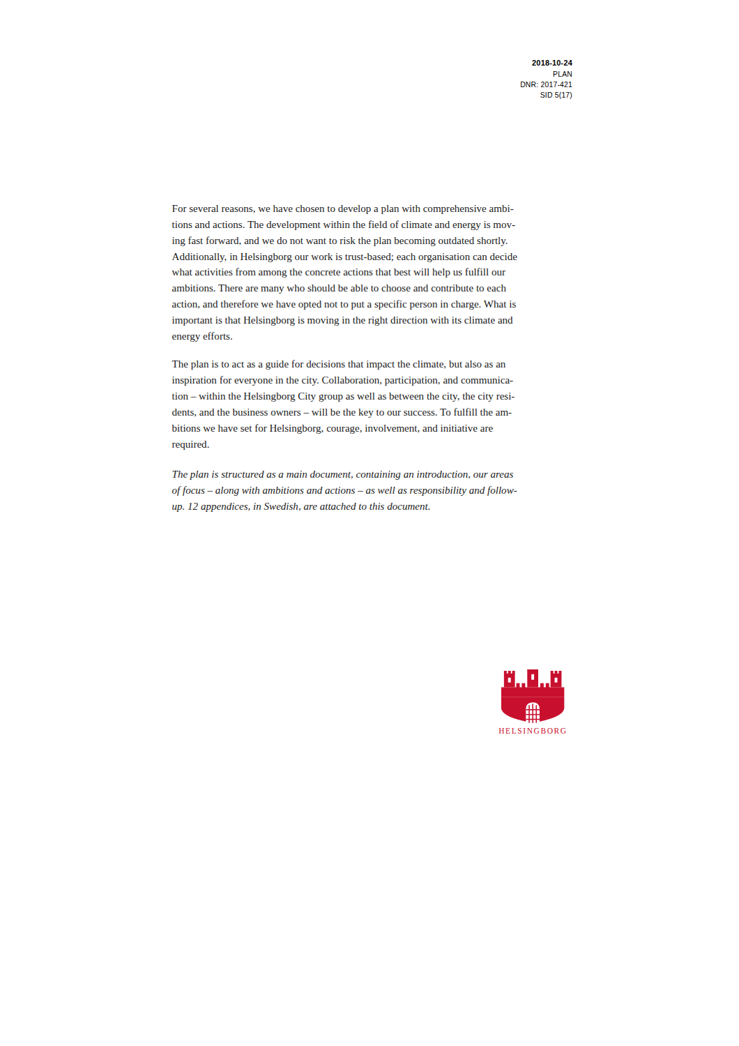2018-10-24
PLAN
DNR: 2017-421
SID 5(17)
For several reasons, we have chosen to develop a plan with comprehensive ambitions and actions. The development within the field of climate and energy is moving fast forward, and we do not want to risk the plan becoming outdated shortly. Additionally, in Helsingborg our work is trust-based; each organisation can decide what activities from among the concrete actions that best will help us fulfill our ambitions. There are many who should be able to choose and contribute to each action, and therefore we have opted not to put a specific person in charge. What is important is that Helsingborg is moving in the right direction with its climate and energy efforts.
The plan is to act as a guide for decisions that impact the climate, but also as an inspiration for everyone in the city. Collaboration, participation, and communication – within the Helsingborg City group as well as between the city, the city residents, and the business owners – will be the key to our success. To fulfill the ambitions we have set for Helsingborg, courage, involvement, and initiative are required.
The plan is structured as a main document, containing an introduction, our areas of focus – along with ambitions and actions – as well as responsibility and follow-up. 12 appendices, in Swedish, are attached to this document.
HELSINGBORG